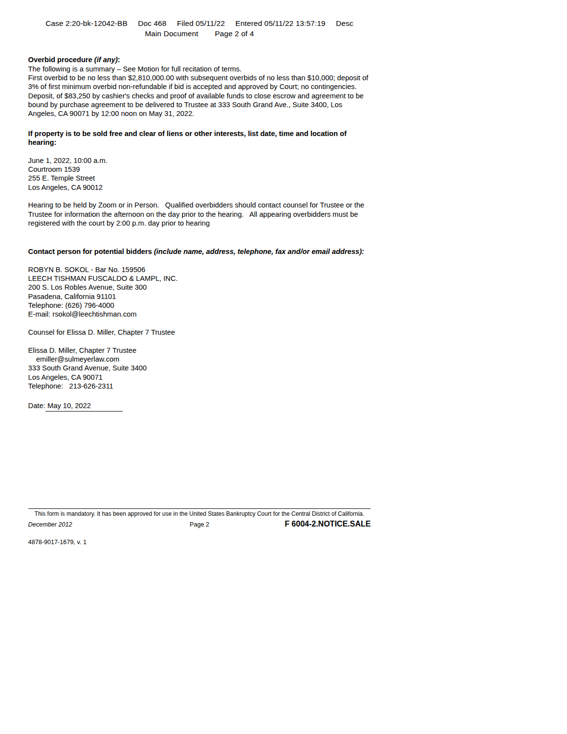Case 2:20-bk-12042-BB Doc 468 Filed 05/11/22 Entered 05/11/22 13:57:19 Desc
Main Document Page 2 of 4
Overbid procedure (if any):
The following is a summary – See Motion for full recitation of terms.
First overbid to be no less than $2,810,000.00 with subsequent overbids of no less than $10,000; deposit of 3% of first minimum overbid non-refundable if bid is accepted and approved by Court; no contingencies. Deposit, of $83,250 by cashier's checks and proof of available funds to close escrow and agreement to be bound by purchase agreement to be delivered to Trustee at 333 South Grand Ave., Suite 3400, Los Angeles, CA 90071 by 12:00 noon on May 31, 2022.
If property is to be sold free and clear of liens or other interests, list date, time and location of hearing:
June 1, 2022, 10:00 a.m.
Courtroom 1539
255 E. Temple Street
Los Angeles, CA 90012
Hearing to be held by Zoom or in Person. Qualified overbidders should contact counsel for Trustee or the Trustee for information the afternoon on the day prior to the hearing. All appearing overbidders must be registered with the court by 2:00 p.m. day prior to hearing
Contact person for potential bidders (include name, address, telephone, fax and/or email address):
ROBYN B. SOKOL - Bar No. 159506
LEECH TISHMAN FUSCALDO & LAMPL, INC.
200 S. Los Robles Avenue, Suite 300
Pasadena, California 91101
Telephone: (626) 796-4000
E-mail: rsokol@leechtishman.com
Counsel for Elissa D. Miller, Chapter 7 Trustee
Elissa D. Miller, Chapter 7 Trustee
emiller@sulmeyerlaw.com
333 South Grand Avenue, Suite 3400
Los Angeles, CA 90071
Telephone: 213-626-2311
Date:May 10, 2022
This form is mandatory. It has been approved for use in the United States Bankruptcy Court for the Central District of California.
December 2012
Page 2
F 6004-2.NOTICE.SALE
4878-9017-1679, v. 1